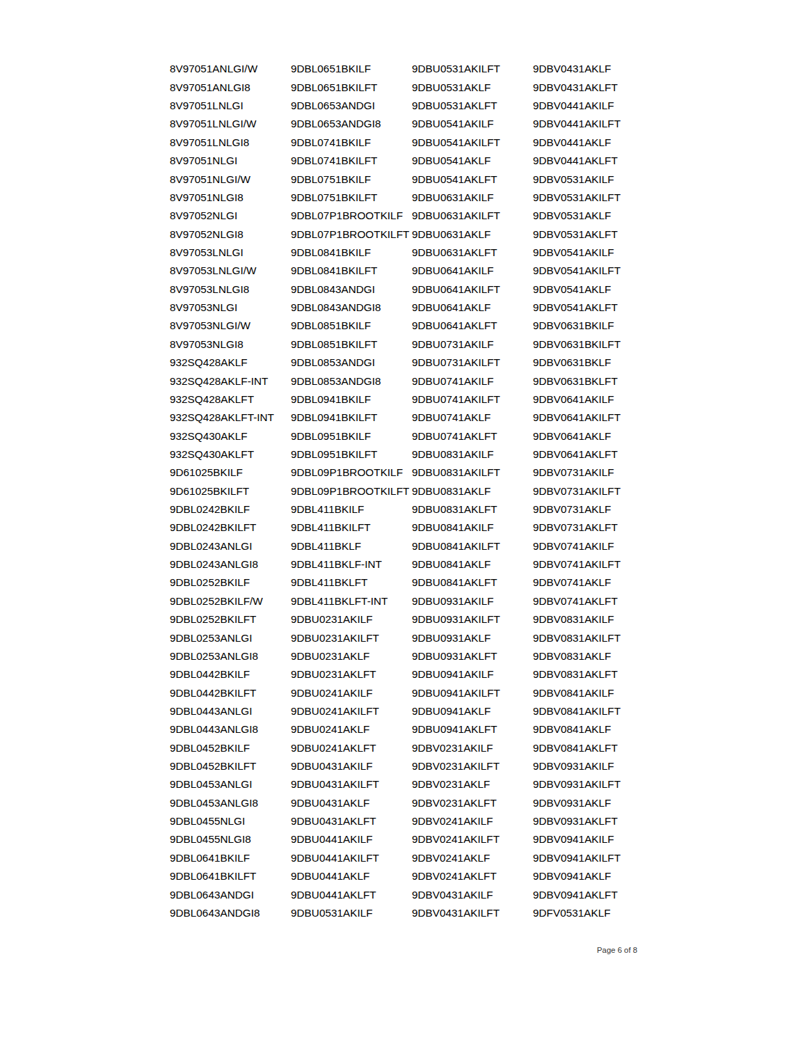8V97051ANLGI/W
8V97051ANLGI8
8V97051LNLGI
8V97051LNLGI/W
8V97051LNLGI8
8V97051NLGI
8V97051NLGI/W
8V97051NLGI8
8V97052NLGI
8V97052NLGI8
8V97053LNLGI
8V97053LNLGI/W
8V97053LNLGI8
8V97053NLGI
8V97053NLGI/W
8V97053NLGI8
932SQ428AKLF
932SQ428AKLF-INT
932SQ428AKLFT
932SQ428AKLFT-INT
932SQ430AKLF
932SQ430AKLFT
9D61025BKILF
9D61025BKILFT
9DBL0242BKILF
9DBL0242BKILFT
9DBL0243ANLGI
9DBL0243ANLGI8
9DBL0252BKILF
9DBL0252BKILF/W
9DBL0252BKILFT
9DBL0253ANLGI
9DBL0253ANLGI8
9DBL0442BKILF
9DBL0442BKILFT
9DBL0443ANLGI
9DBL0443ANLGI8
9DBL0452BKILF
9DBL0452BKILFT
9DBL0453ANLGI
9DBL0453ANLGI8
9DBL0455NLGI
9DBL0455NLGI8
9DBL0641BKILF
9DBL0641BKILFT
9DBL0643ANDGI
9DBL0643ANDGI8
9DBL0651BKILF
9DBL0651BKILFT
9DBL0653ANDGI
9DBL0653ANDGI8
9DBL0741BKILF
9DBL0741BKILFT
9DBL0751BKILF
9DBL0751BKILFT
9DBL07P1BROOTKILF
9DBL07P1BROOTKILFT
9DBL0841BKILF
9DBL0841BKILFT
9DBL0843ANDGI
9DBL0843ANDGI8
9DBL0851BKILF
9DBL0851BKILFT
9DBL0853ANDGI
9DBL0853ANDGI8
9DBL0941BKILF
9DBL0941BKILFT
9DBL0951BKILF
9DBL0951BKILFT
9DBL09P1BROOTKILF
9DBL09P1BROOTKILFT
9DBL411BKILF
9DBL411BKILFT
9DBL411BKLF
9DBL411BKLF-INT
9DBL411BKLFT
9DBL411BKLFT-INT
9DBU0231AKILF
9DBU0231AKILFT
9DBU0231AKLF
9DBU0231AKLFT
9DBU0241AKILF
9DBU0241AKILFT
9DBU0241AKLF
9DBU0241AKLFT
9DBU0431AKILF
9DBU0431AKILFT
9DBU0431AKLF
9DBU0431AKLFT
9DBU0441AKILF
9DBU0441AKILFT
9DBU0441AKLF
9DBU0441AKLFT
9DBU0531AKILF
9DBU0531AKILFT
9DBU0531AKLF
9DBU0531AKLFT
9DBU0541AKILF
9DBU0541AKILFT
9DBU0541AKLF
9DBU0541AKLFT
9DBU0631AKILF
9DBU0631AKILFT
9DBU0631AKLF
9DBU0631AKLFT
9DBU0641AKILF
9DBU0641AKILFT
9DBU0641AKLF
9DBU0641AKLFT
9DBU0731AKILF
9DBU0731AKILFT
9DBU0741AKILF
9DBU0741AKILFT
9DBU0741AKLF
9DBU0741AKLFT
9DBU0831AKILF
9DBU0831AKILFT
9DBU0831AKLF
9DBU0831AKLFT
9DBU0841AKILF
9DBU0841AKILFT
9DBU0841AKLF
9DBU0841AKLFT
9DBU0931AKILF
9DBU0931AKILFT
9DBU0931AKLF
9DBU0931AKLFT
9DBU0941AKILF
9DBU0941AKILFT
9DBU0941AKLF
9DBU0941AKLFT
9DBV0231AKILF
9DBV0231AKILFT
9DBV0231AKLF
9DBV0231AKLFT
9DBV0241AKILF
9DBV0241AKILFT
9DBV0241AKLF
9DBV0241AKLFT
9DBV0431AKILF
9DBV0431AKILFT
9DBV0431AKLF
9DBV0431AKLFT
9DBV0441AKILF
9DBV0441AKILFT
9DBV0441AKLF
9DBV0441AKLFT
9DBV0531AKILF
9DBV0531AKILFT
9DBV0531AKLF
9DBV0531AKLFT
9DBV0541AKILF
9DBV0541AKILFT
9DBV0541AKLF
9DBV0541AKLFT
9DBV0631BKILF
9DBV0631BKILFT
9DBV0631BKLF
9DBV0631BKLFT
9DBV0641AKILF
9DBV0641AKILFT
9DBV0641AKLF
9DBV0641AKLFT
9DBV0731AKILF
9DBV0731AKILFT
9DBV0731AKLF
9DBV0731AKLFT
9DBV0741AKILF
9DBV0741AKILFT
9DBV0741AKLF
9DBV0741AKLFT
9DBV0831AKILF
9DBV0831AKILFT
9DBV0831AKLF
9DBV0831AKLFT
9DBV0841AKILF
9DBV0841AKILFT
9DBV0841AKLF
9DBV0841AKLFT
9DBV0931AKILF
9DBV0931AKILFT
9DBV0931AKLF
9DBV0931AKLFT
9DBV0941AKILF
9DBV0941AKILFT
9DBV0941AKLF
9DBV0941AKLFT
9DFV0531AKLF
Page 6 of 8